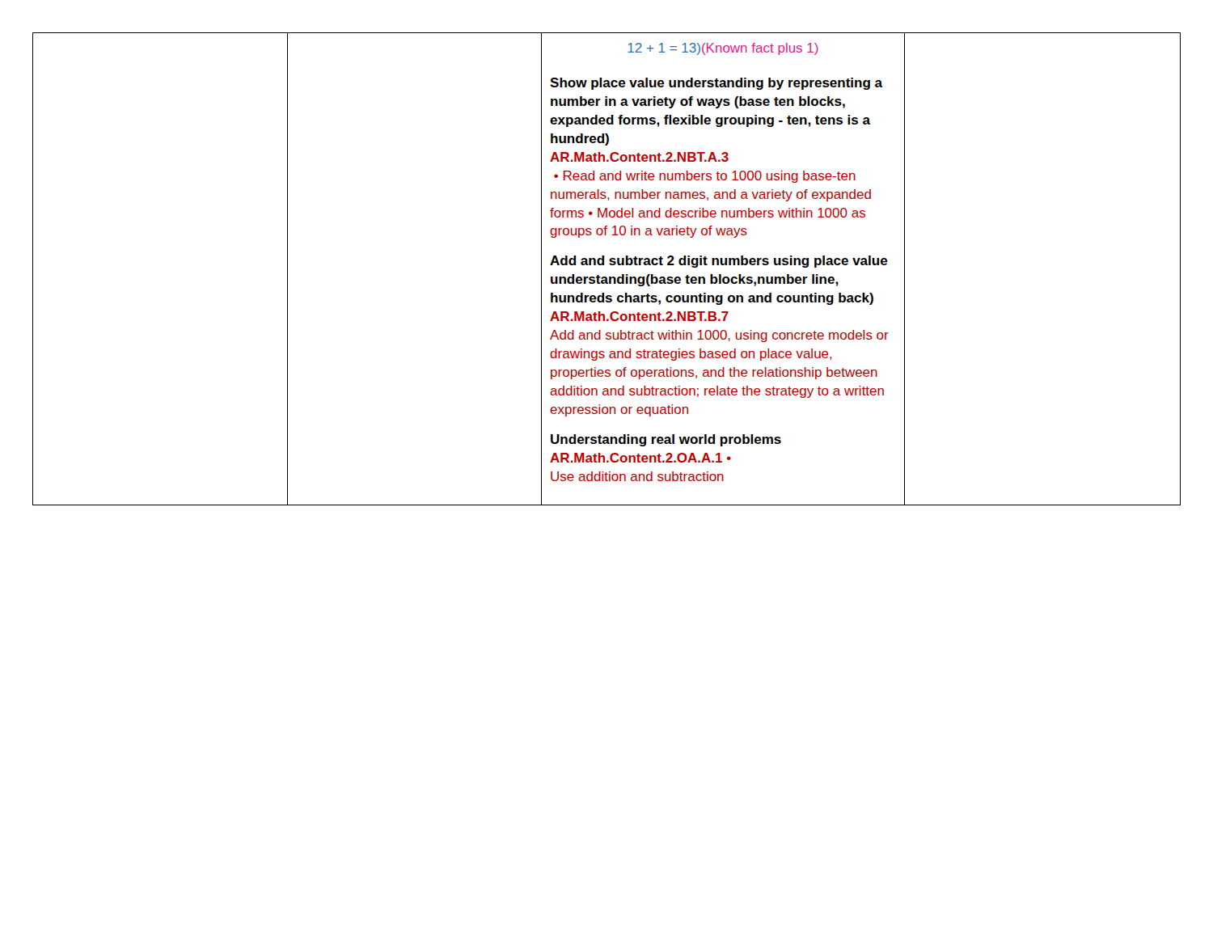| | | 12 + 1 = 13) (Known fact plus 1) Show place value understanding by representing a number in a variety of ways (base ten blocks, expanded forms, flexible grouping - ten, tens is a hundred) AR.Math.Content.2.NBT.A.3 • Read and write numbers to 1000 using base-ten numerals, number names, and a variety of expanded forms • Model and describe numbers within 1000 as groups of 10 in a variety of ways Add and subtract 2 digit numbers using place value understanding(base ten blocks,number line, hundreds charts, counting on and counting back) AR.Math.Content.2.NBT.B.7 Add and subtract within 1000, using concrete models or drawings and strategies based on place value, properties of operations, and the relationship between addition and subtraction; relate the strategy to a written expression or equation Understanding real world problems AR.Math.Content.2.OA.A.1 • Use addition and subtraction | |